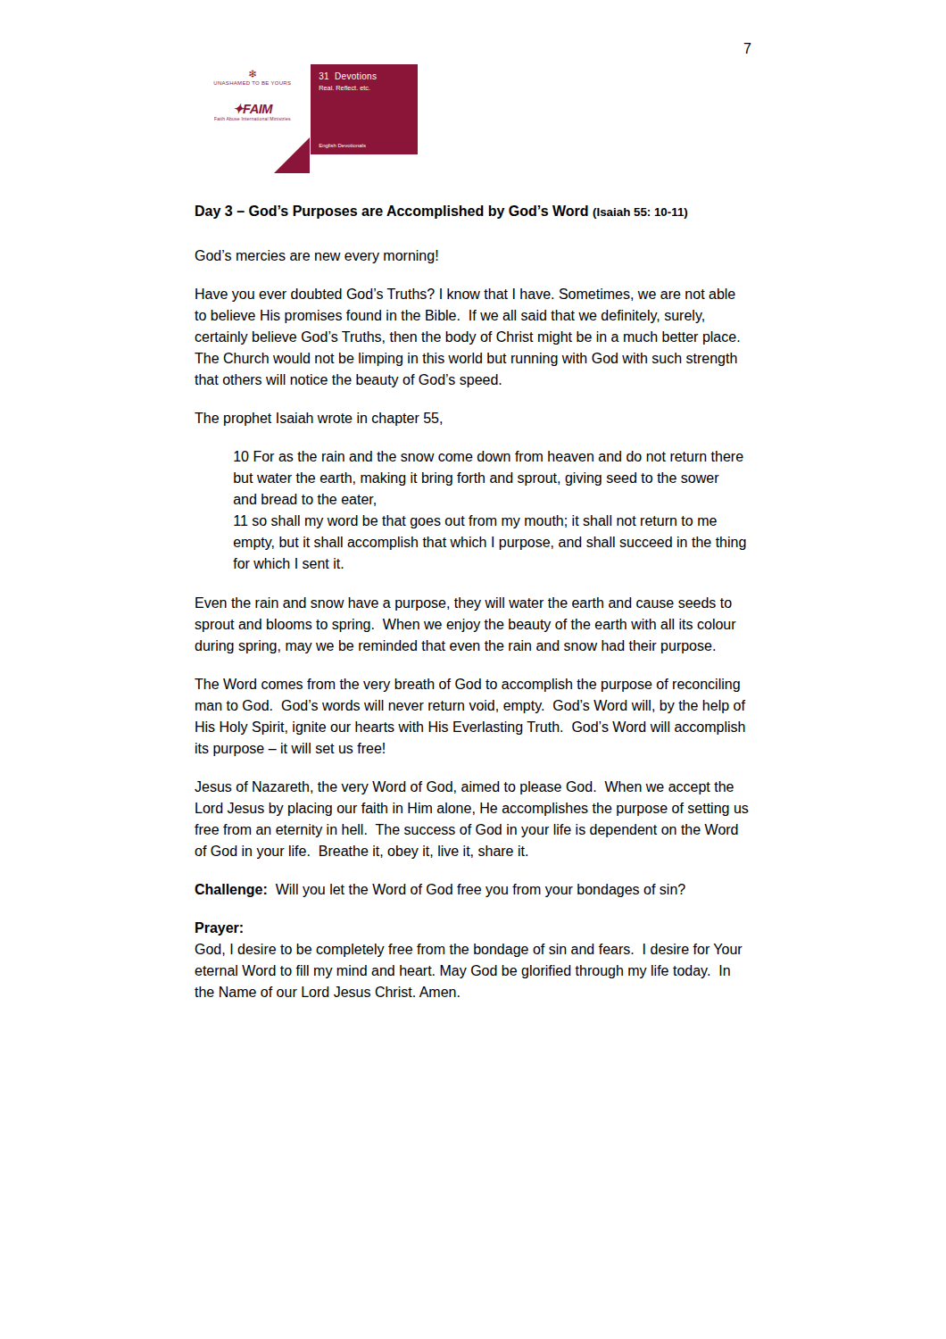7
❄ UNASHAMED TO BE YOURS
✦FAIM Faith Abuse International Ministries
31 Devotions
Real. Reflect. etc.
English Devotionals
Day 3 – God’s Purposes are Accomplished by God’s Word (Isaiah 55: 10-11)
God’s mercies are new every morning!
Have you ever doubted God’s Truths? I know that I have. Sometimes, we are not able to believe His promises found in the Bible. If we all said that we definitely, surely, certainly believe God’s Truths, then the body of Christ might be in a much better place. The Church would not be limping in this world but running with God with such strength that others will notice the beauty of God’s speed.
The prophet Isaiah wrote in chapter 55,
10 For as the rain and the snow come down from heaven and do not return there
but water the earth, making it bring forth and sprout, giving seed to the sower
and bread to the eater,
11 so shall my word be that goes out from my mouth; it shall not return to me
empty, but it shall accomplish that which I purpose, and shall succeed in the thing
for which I sent it.
Even the rain and snow have a purpose, they will water the earth and cause seeds to sprout and blooms to spring. When we enjoy the beauty of the earth with all its colour during spring, may we be reminded that even the rain and snow had their purpose.
The Word comes from the very breath of God to accomplish the purpose of reconciling man to God. God’s words will never return void, empty. God’s Word will, by the help of His Holy Spirit, ignite our hearts with His Everlasting Truth. God’s Word will accomplish its purpose – it will set us free!
Jesus of Nazareth, the very Word of God, aimed to please God. When we accept the Lord Jesus by placing our faith in Him alone, He accomplishes the purpose of setting us free from an eternity in hell. The success of God in your life is dependent on the Word of God in your life. Breathe it, obey it, live it, share it.
Challenge: Will you let the Word of God free you from your bondages of sin?
Prayer:
God, I desire to be completely free from the bondage of sin and fears. I desire for Your eternal Word to fill my mind and heart. May God be glorified through my life today. In the Name of our Lord Jesus Christ. Amen.